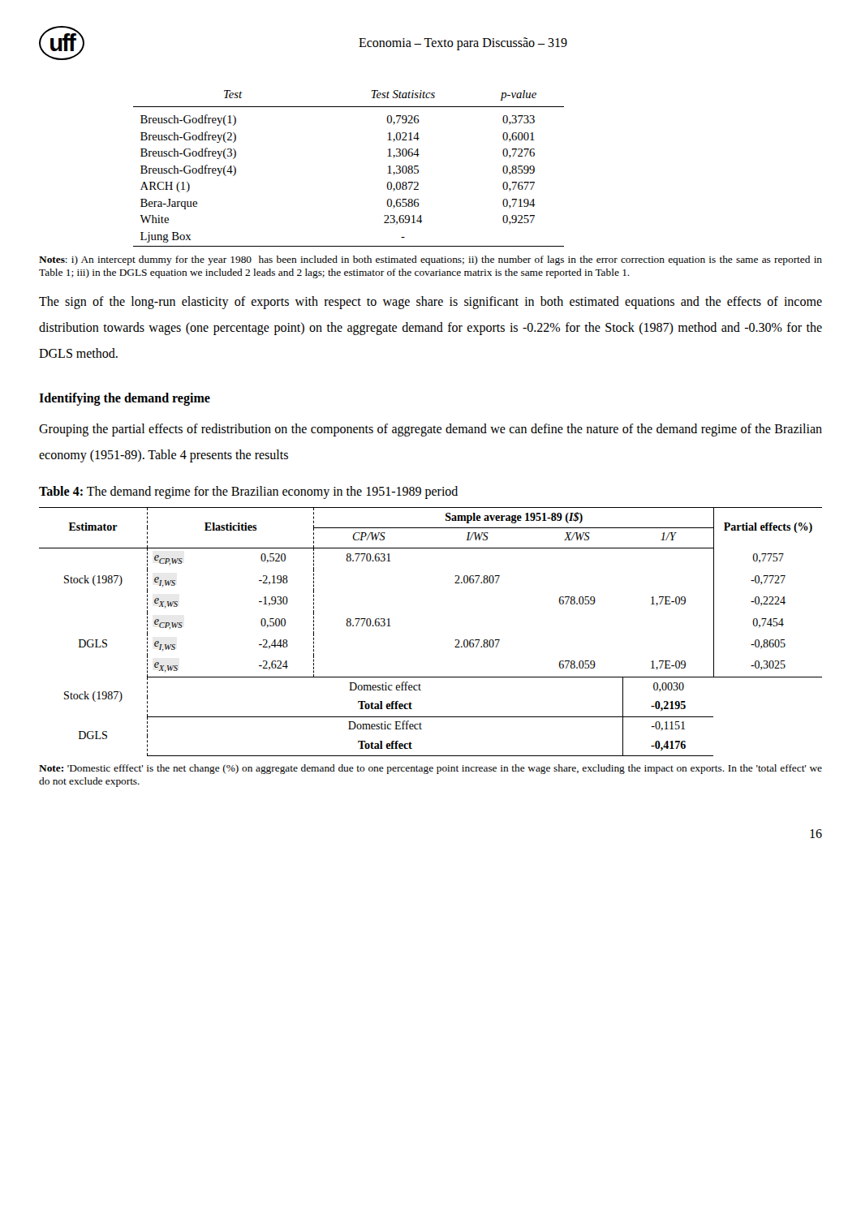uff
Economia – Texto para Discussão – 319
| Test | Test Statisitcs | p-value |
| --- | --- | --- |
| Breusch-Godfrey(1) | 0,7926 | 0,3733 |
| Breusch-Godfrey(2) | 1,0214 | 0,6001 |
| Breusch-Godfrey(3) | 1,3064 | 0,7276 |
| Breusch-Godfrey(4) | 1,3085 | 0,8599 |
| ARCH (1) | 0,0872 | 0,7677 |
| Bera-Jarque | 0,6586 | 0,7194 |
| White | 23,6914 | 0,9257 |
| Ljung Box | - | |
Notes: i) An intercept dummy for the year 1980 has been included in both estimated equations; ii) the number of lags in the error correction equation is the same as reported in Table 1; iii) in the DGLS equation we included 2 leads and 2 lags; the estimator of the covariance matrix is the same reported in Table 1.
The sign of the long-run elasticity of exports with respect to wage share is significant in both estimated equations and the effects of income distribution towards wages (one percentage point) on the aggregate demand for exports is -0.22% for the Stock (1987) method and -0.30% for the DGLS method.
Identifying the demand regime
Grouping the partial effects of redistribution on the components of aggregate demand we can define the nature of the demand regime of the Brazilian economy (1951-89). Table 4 presents the results
Table 4: The demand regime for the Brazilian economy in the 1951-1989 period
| Estimator | Elasticities | Sample average 1951-89 ( I$ ) | Partial effects (%) |
| CP/WS | I/WS | X/WS | 1/Y |
| Stock (1987) | e CP,WS | 0,520 | 8.770.631 | | | | 0,7757 |
| e I,WS | -2,198 | | 2.067.807 | | | -0,7727 |
| e X,WS | -1,930 | | | 678.059 | 1,7E-09 | -0,2224 |
| DGLS | e CP,WS | 0,500 | 8.770.631 | | | | 0,7454 |
| e I,WS | -2,448 | | 2.067.807 | | | -0,8605 |
| e X,WS | -2,624 | | | 678.059 | 1,7E-09 | -0,3025 |
| Stock (1987) | Domestic effect | 0,0030 |
| Total effect | -0,2195 |
| DGLS | Domestic Effect | -0,1151 |
| Total effect | -0,4176 |
Note: 'Domestic efffect' is the net change (%) on aggregate demand due to one percentage point increase in the wage share, excluding the impact on exports. In the 'total effect' we do not exclude exports.
16